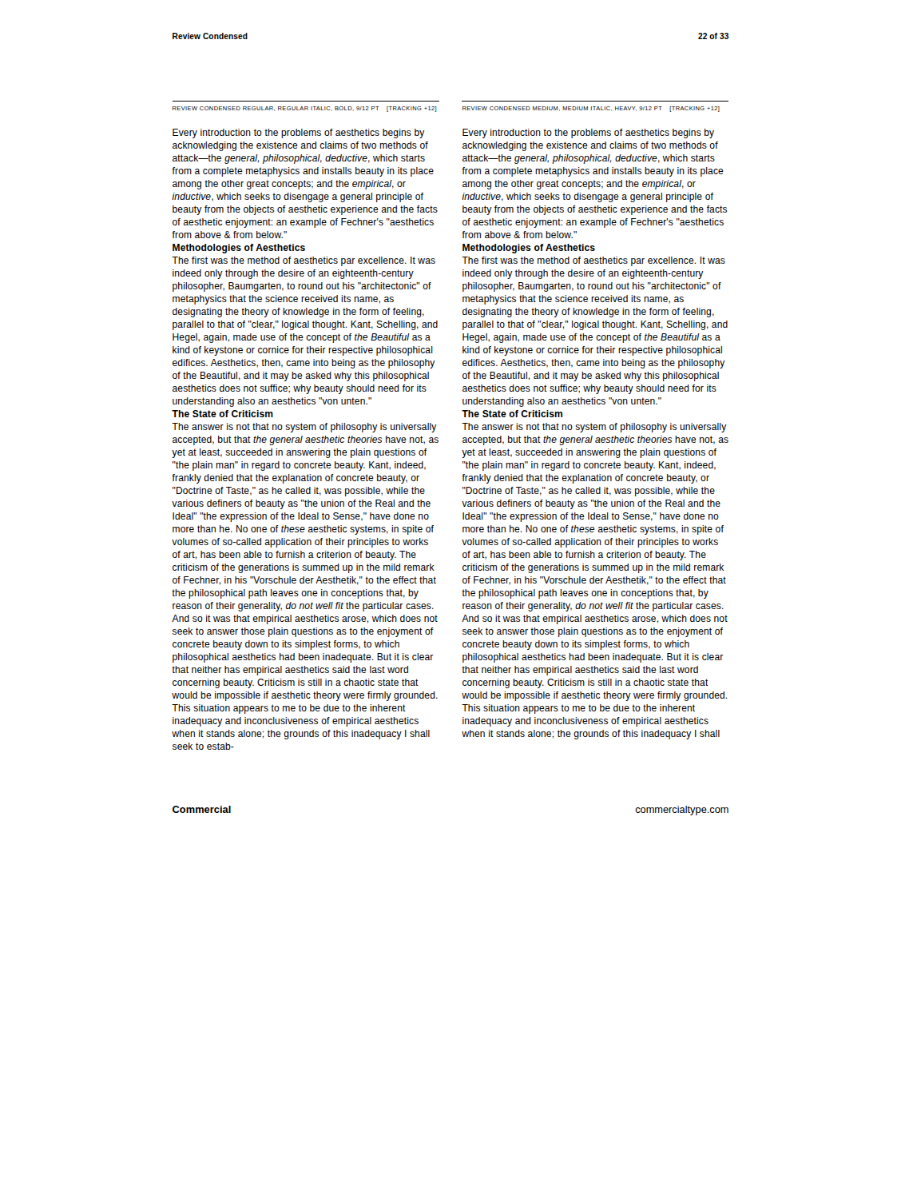Review Condensed
22 of 33
Review Condensed Regular, Regular Italic, Bold, 9/12 pt [Tracking +12]
Every introduction to the problems of aesthetics begins by acknowledging the existence and claims of two methods of attack—the general, philosophical, deductive, which starts from a complete metaphysics and installs beauty in its place among the other great concepts; and the empirical, or inductive, which seeks to disengage a general principle of beauty from the objects of aesthetic experience and the facts of aesthetic enjoyment: an example of Fechner's "aesthetics from above & from below."
Methodologies of Aesthetics
The first was the method of aesthetics par excellence. It was indeed only through the desire of an eighteenth-century philosopher, Baumgarten, to round out his "architectonic" of metaphysics that the science received its name, as designating the theory of knowledge in the form of feeling, parallel to that of "clear," logical thought. Kant, Schelling, and Hegel, again, made use of the concept of the Beautiful as a kind of keystone or cornice for their respective philosophical edifices. Aesthetics, then, came into being as the philosophy of the Beautiful, and it may be asked why this philosophical aesthetics does not suffice; why beauty should need for its understanding also an aesthetics "von unten."
The State of Criticism
The answer is not that no system of philosophy is universally accepted, but that the general aesthetic theories have not, as yet at least, succeeded in answering the plain questions of "the plain man" in regard to concrete beauty. Kant, indeed, frankly denied that the explanation of concrete beauty, or "Doctrine of Taste," as he called it, was possible, while the various definers of beauty as "the union of the Real and the Ideal" "the expression of the Ideal to Sense," have done no more than he. No one of these aesthetic systems, in spite of volumes of so-called application of their principles to works of art, has been able to furnish a criterion of beauty. The criticism of the generations is summed up in the mild remark of Fechner, in his "Vorschule der Aesthetik," to the effect that the philosophical path leaves one in conceptions that, by reason of their generality, do not well fit the particular cases. And so it was that empirical aesthetics arose, which does not seek to answer those plain questions as to the enjoyment of concrete beauty down to its simplest forms, to which philosophical aesthetics had been inadequate. But it is clear that neither has empirical aesthetics said the last word concerning beauty. Criticism is still in a chaotic state that would be impossible if aesthetic theory were firmly grounded. This situation appears to me to be due to the inherent inadequacy and inconclusiveness of empirical aesthetics when it stands alone; the grounds of this inadequacy I shall seek to estab-
Review Condensed Medium, Medium Italic, Heavy, 9/12 pt [Tracking +12]
Every introduction to the problems of aesthetics begins by acknowledging the existence and claims of two methods of attack—the general, philosophical, deductive, which starts from a complete metaphysics and installs beauty in its place among the other great concepts; and the empirical, or inductive, which seeks to disengage a general principle of beauty from the objects of aesthetic experience and the facts of aesthetic enjoyment: an example of Fechner's "aesthetics from above & from below."
Methodologies of Aesthetics
The first was the method of aesthetics par excellence. It was indeed only through the desire of an eighteenth-century philosopher, Baumgarten, to round out his "architectonic" of metaphysics that the science received its name, as designating the theory of knowledge in the form of feeling, parallel to that of "clear," logical thought. Kant, Schelling, and Hegel, again, made use of the concept of the Beautiful as a kind of keystone or cornice for their respective philosophical edifices. Aesthetics, then, came into being as the philosophy of the Beautiful, and it may be asked why this philosophical aesthetics does not suffice; why beauty should need for its understanding also an aesthetics "von unten."
The State of Criticism
The answer is not that no system of philosophy is universally accepted, but that the general aesthetic theories have not, as yet at least, succeeded in answering the plain questions of "the plain man" in regard to concrete beauty. Kant, indeed, frankly denied that the explanation of concrete beauty, or "Doctrine of Taste," as he called it, was possible, while the various definers of beauty as "the union of the Real and the Ideal" "the expression of the Ideal to Sense," have done no more than he. No one of these aesthetic systems, in spite of volumes of so-called application of their principles to works of art, has been able to furnish a criterion of beauty. The criticism of the generations is summed up in the mild remark of Fechner, in his "Vorschule der Aesthetik," to the effect that the philosophical path leaves one in conceptions that, by reason of their generality, do not well fit the particular cases. And so it was that empirical aesthetics arose, which does not seek to answer those plain questions as to the enjoyment of concrete beauty down to its simplest forms, to which philosophical aesthetics had been inadequate. But it is clear that neither has empirical aesthetics said the last word concerning beauty. Criticism is still in a chaotic state that would be impossible if aesthetic theory were firmly grounded. This situation appears to me to be due to the inherent inadequacy and inconclusiveness of empirical aesthetics when it stands alone; the grounds of this inadequacy I shall
Commercial
commercialtype.com